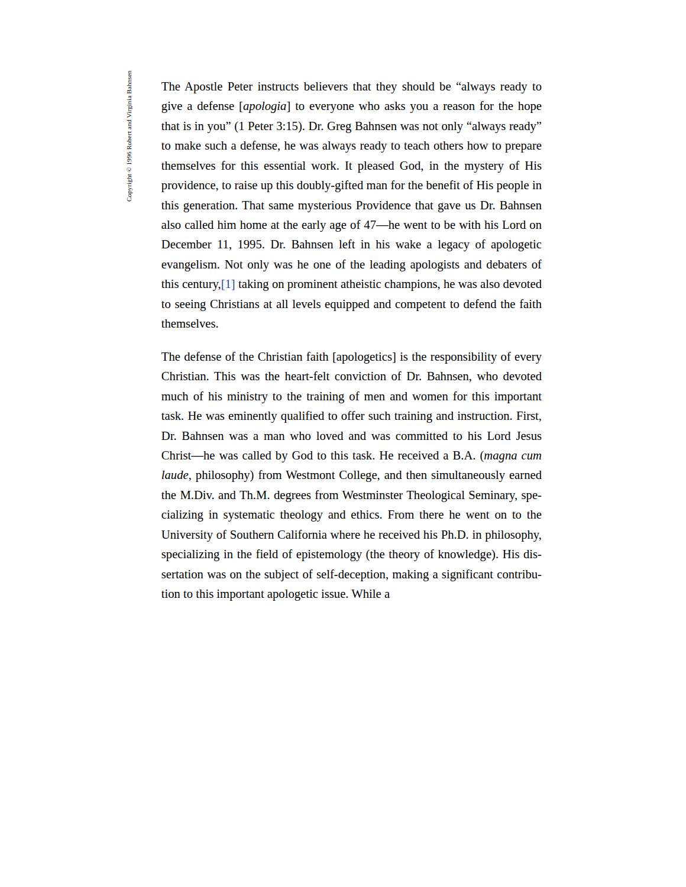Copyright © 1996 Robert and Virginia Bahnsen
The Apostle Peter instructs believers that they should be “always ready to give a defense [apologia] to everyone who asks you a reason for the hope that is in you” (1 Peter 3:15). Dr. Greg Bahnsen was not only “always ready” to make such a defense, he was always ready to teach others how to prepare themselves for this essential work. It pleased God, in the mystery of His providence, to raise up this doubly-gifted man for the benefit of His people in this generation. That same mysterious Providence that gave us Dr. Bahnsen also called him home at the early age of 47—he went to be with his Lord on December 11, 1995. Dr. Bahnsen left in his wake a legacy of apologetic evangelism. Not only was he one of the leading apologists and debaters of this century,[1] taking on prominent atheistic champions, he was also devoted to seeing Christians at all levels equipped and competent to defend the faith themselves.
The defense of the Christian faith [apologetics] is the responsibility of every Christian. This was the heart-felt conviction of Dr. Bahnsen, who devoted much of his ministry to the training of men and women for this important task. He was eminently qualified to offer such training and instruction. First, Dr. Bahnsen was a man who loved and was committed to his Lord Jesus Christ—he was called by God to this task. He received a B.A. (magna cum laude, philosophy) from Westmont College, and then simultaneously earned the M.Div. and Th.M. degrees from Westminster Theological Seminary, specializing in systematic theology and ethics. From there he went on to the University of Southern California where he received his Ph.D. in philosophy, specializing in the field of epistemology (the theory of knowledge). His dissertation was on the subject of self-deception, making a significant contribution to this important apologetic issue. While a